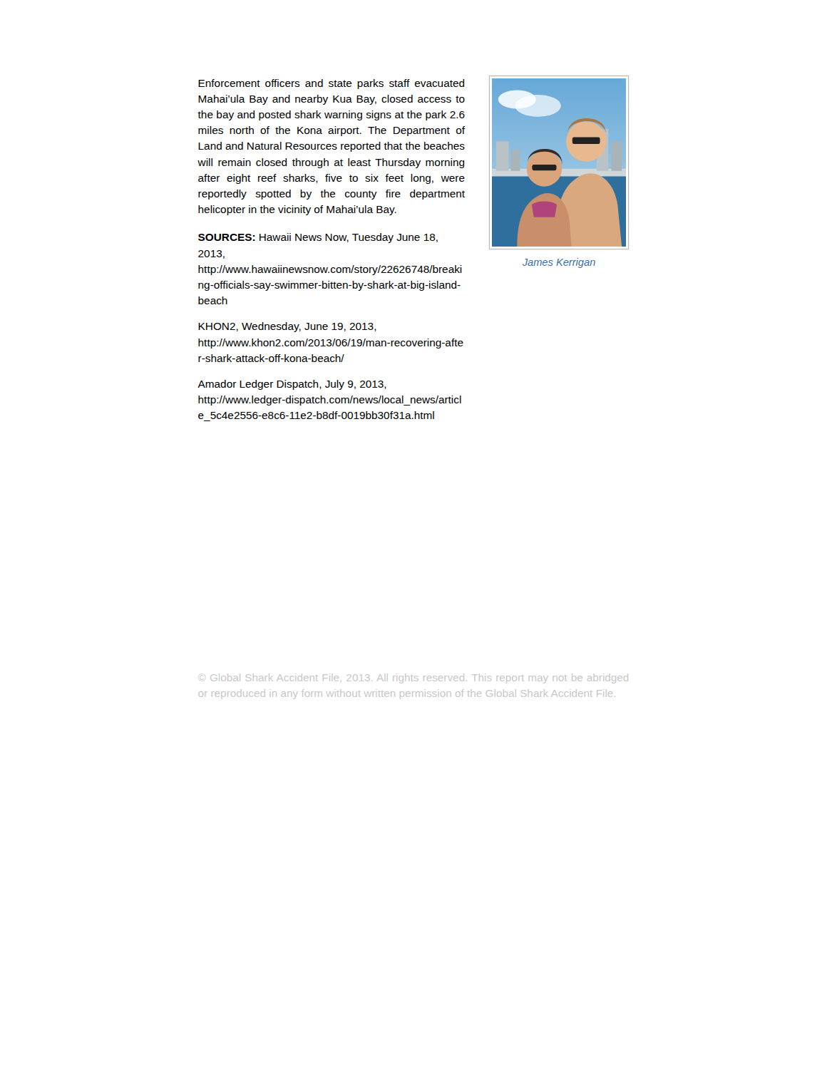Enforcement officers and state parks staff evacuated Mahai’ula Bay and nearby Kua Bay, closed access to the bay and posted shark warning signs at the park 2.6 miles north of the Kona airport. The Department of Land and Natural Resources reported that the beaches will remain closed through at least Thursday morning after eight reef sharks, five to six feet long, were reportedly spotted by the county fire department helicopter in the vicinity of Mahai’ula Bay.
SOURCES: Hawaii News Now, Tuesday June 18, 2013,
http://www.hawaiinewsnow.com/story/22626748/breaking-officials-say-swimmer-bitten-by-shark-at-big-island-beach
KHON2, Wednesday, June 19, 2013,
http://www.khon2.com/2013/06/19/man-recovering-after-shark-attack-off-kona-beach/
Amador Ledger Dispatch, July 9, 2013,
http://www.ledger-dispatch.com/news/local_news/article_5c4e2556-e8c6-11e2-b8df-0019bb30f31a.html
James Kerrigan
© Global Shark Accident File, 2013. All rights reserved. This report may not be abridged or reproduced in any form without written permission of the Global Shark Accident File.